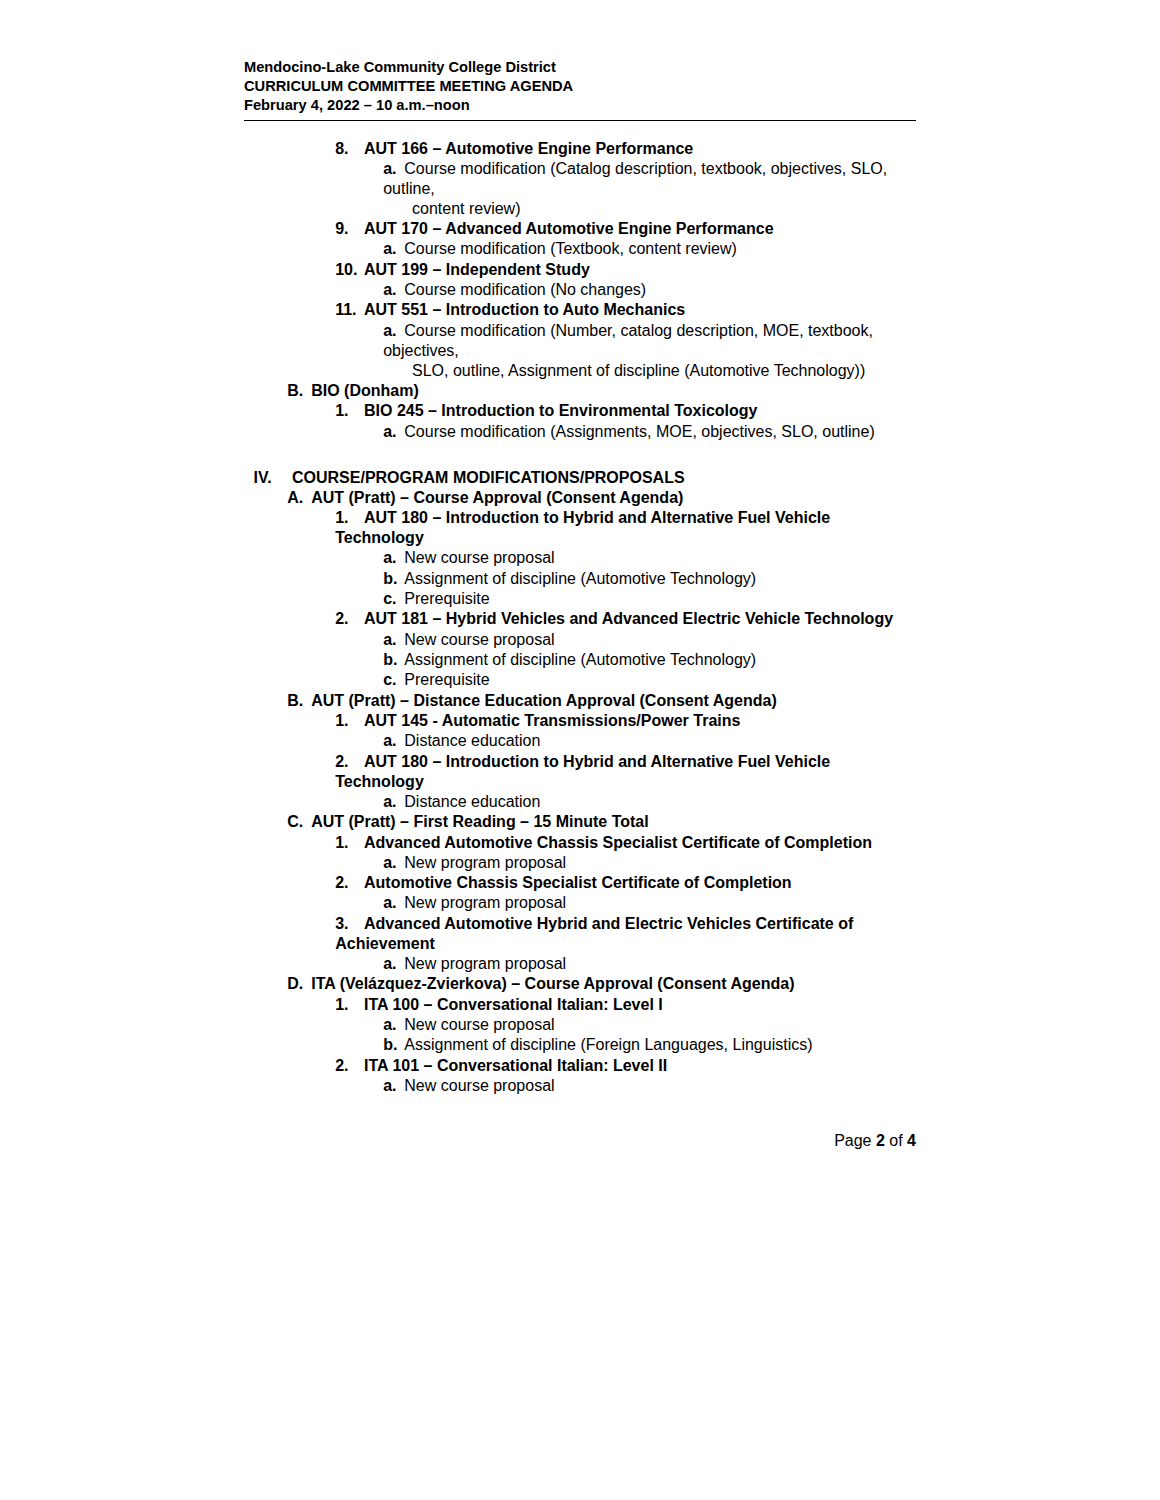Mendocino-Lake Community College District
CURRICULUM COMMITTEE MEETING AGENDA
February 4, 2022 – 10 a.m.–noon
8. AUT 166 – Automotive Engine Performance
a. Course modification (Catalog description, textbook, objectives, SLO, outline, content review)
9. AUT 170 – Advanced Automotive Engine Performance
a. Course modification (Textbook, content review)
10. AUT 199 – Independent Study
a. Course modification (No changes)
11. AUT 551 – Introduction to Auto Mechanics
a. Course modification (Number, catalog description, MOE, textbook, objectives, SLO, outline, Assignment of discipline (Automotive Technology))
B. BIO (Donham)
1. BIO 245 – Introduction to Environmental Toxicology
a. Course modification (Assignments, MOE, objectives, SLO, outline)
IV. COURSE/PROGRAM MODIFICATIONS/PROPOSALS
A. AUT (Pratt) – Course Approval (Consent Agenda)
1. AUT 180 – Introduction to Hybrid and Alternative Fuel Vehicle Technology
a. New course proposal
b. Assignment of discipline (Automotive Technology)
c. Prerequisite
2. AUT 181 – Hybrid Vehicles and Advanced Electric Vehicle Technology
a. New course proposal
b. Assignment of discipline (Automotive Technology)
c. Prerequisite
B. AUT (Pratt) – Distance Education Approval (Consent Agenda)
1. AUT 145 - Automatic Transmissions/Power Trains
a. Distance education
2. AUT 180 – Introduction to Hybrid and Alternative Fuel Vehicle Technology
a. Distance education
C. AUT (Pratt) – First Reading – 15 Minute Total
1. Advanced Automotive Chassis Specialist Certificate of Completion
a. New program proposal
2. Automotive Chassis Specialist Certificate of Completion
a. New program proposal
3. Advanced Automotive Hybrid and Electric Vehicles Certificate of Achievement
a. New program proposal
D. ITA (Velázquez-Zvierkova) – Course Approval (Consent Agenda)
1. ITA 100 – Conversational Italian: Level I
a. New course proposal
b. Assignment of discipline (Foreign Languages, Linguistics)
2. ITA 101 – Conversational Italian: Level II
a. New course proposal
Page 2 of 4